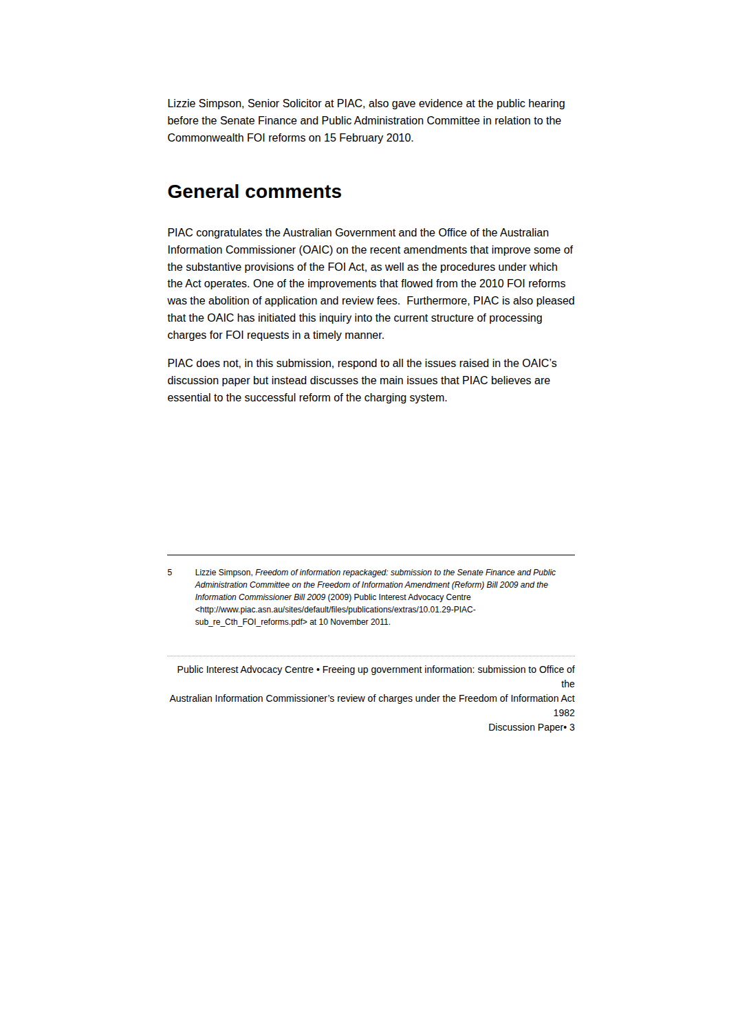Lizzie Simpson, Senior Solicitor at PIAC, also gave evidence at the public hearing before the Senate Finance and Public Administration Committee in relation to the Commonwealth FOI reforms on 15 February 2010.
General comments
PIAC congratulates the Australian Government and the Office of the Australian Information Commissioner (OAIC) on the recent amendments that improve some of the substantive provisions of the FOI Act, as well as the procedures under which the Act operates. One of the improvements that flowed from the 2010 FOI reforms was the abolition of application and review fees. Furthermore, PIAC is also pleased that the OAIC has initiated this inquiry into the current structure of processing charges for FOI requests in a timely manner.
PIAC does not, in this submission, respond to all the issues raised in the OAIC’s discussion paper but instead discusses the main issues that PIAC believes are essential to the successful reform of the charging system.
5
Lizzie Simpson, Freedom of information repackaged: submission to the Senate Finance and Public Administration Committee on the Freedom of Information Amendment (Reform) Bill 2009 and the Information Commissioner Bill 2009 (2009) Public Interest Advocacy Centre <http://www.piac.asn.au/sites/default/files/publications/extras/10.01.29-PIAC-sub_re_Cth_FOI_reforms.pdf> at 10 November 2011.
Public Interest Advocacy Centre • Freeing up government information: submission to Office of the Australian Information Commissioner’s review of charges under the Freedom of Information Act 1982 Discussion Paper• 3